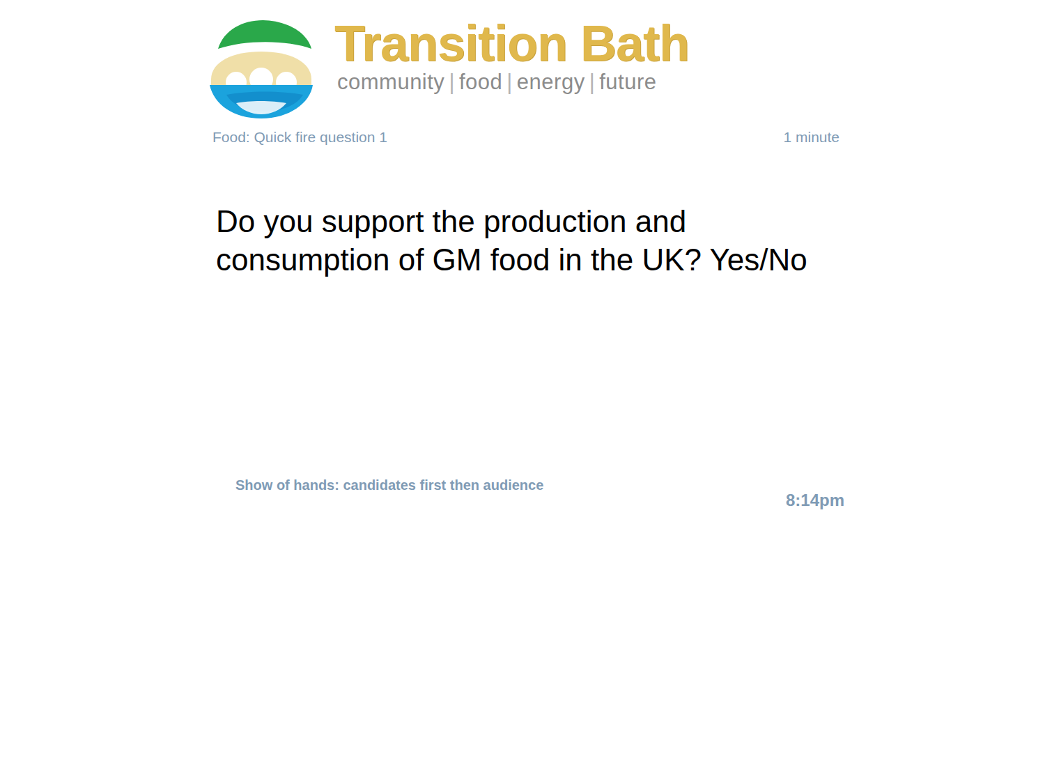Transition Bath
community|food|energy|future
Food: Quick fire question 1 1 minute
Do you support the production and consumption of GM food in the UK? Yes/No
Show of hands: candidates first then audience
8:14pm